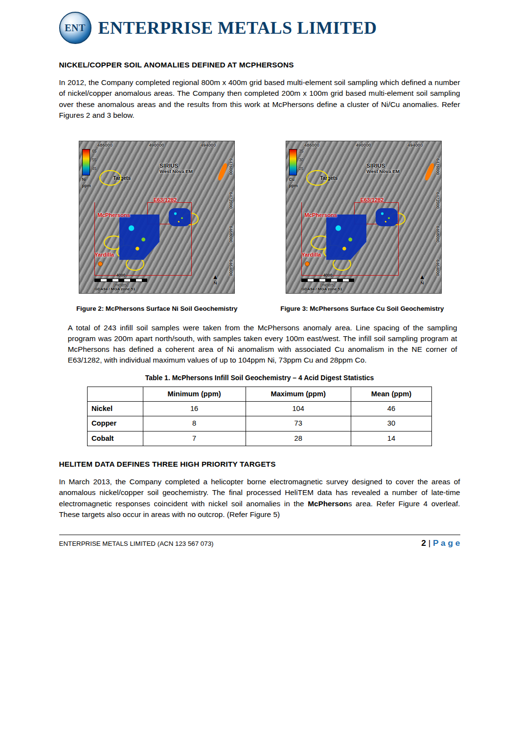Enterprise Metals Limited
NICKEL/COPPER SOIL ANOMALIES DEFINED AT MCPHERSONS
In 2012, the Company completed regional 800m x 400m grid based multi-element soil sampling which defined a number of nickel/copper anomalous areas. The Company then completed 200m x 100m grid based multi-element soil sampling over these anomalous areas and the results from this work at McPhersons define a cluster of Ni/Cu anomalies. Refer Figures 2 and 3 below.
486000490000494000
6476000 6472000 6468000 6464000
65 55 45 Ni
ppm
SIRIUSWest Nova EM
Targets
E63/1282
McPhersons
Yardilla
4000
(meters)
GDA94 / MGA zone 51
▲N
486000490000494000
6476000 6472000 6468000 6464000
35 30 25 Cu
ppm
SIRIUSWest Nova EM
Targets
E63/1282
McPhersons
Yardilla
4000
(meters)
GDA94 / MGA zone 51
▲N
Figure 2: McPhersons Surface Ni Soil Geochemistry
Figure 3: McPhersons Surface Cu Soil Geochemistry
A total of 243 infill soil samples were taken from the McPhersons anomaly area. Line spacing of the sampling program was 200m apart north/south, with samples taken every 100m east/west. The infill soil sampling program at McPhersons has defined a coherent area of Ni anomalism with associated Cu anomalism in the NE corner of E63/1282, with individual maximum values of up to 104ppm Ni, 73ppm Cu and 28ppm Co.
Table 1. McPhersons Infill Soil Geochemistry – 4 Acid Digest Statistics
| | Minimum (ppm) | Maximum (ppm) | Mean (ppm) |
| --- | --- | --- | --- |
| Nickel | 16 | 104 | 46 |
| Copper | 8 | 73 | 30 |
| Cobalt | 7 | 28 | 14 |
HELITEM DATA DEFINES THREE HIGH PRIORITY TARGETS
In March 2013, the Company completed a helicopter borne electromagnetic survey designed to cover the areas of anomalous nickel/copper soil geochemistry. The final processed HeliTEM data has revealed a number of late-time electromagnetic responses coincident with nickel soil anomalies in the McPhersons area. Refer Figure 4 overleaf. These targets also occur in areas with no outcrop. (Refer Figure 5)
ENTERPRISE METALS LIMITED (ACN 123 567 073)
2 | P a g e